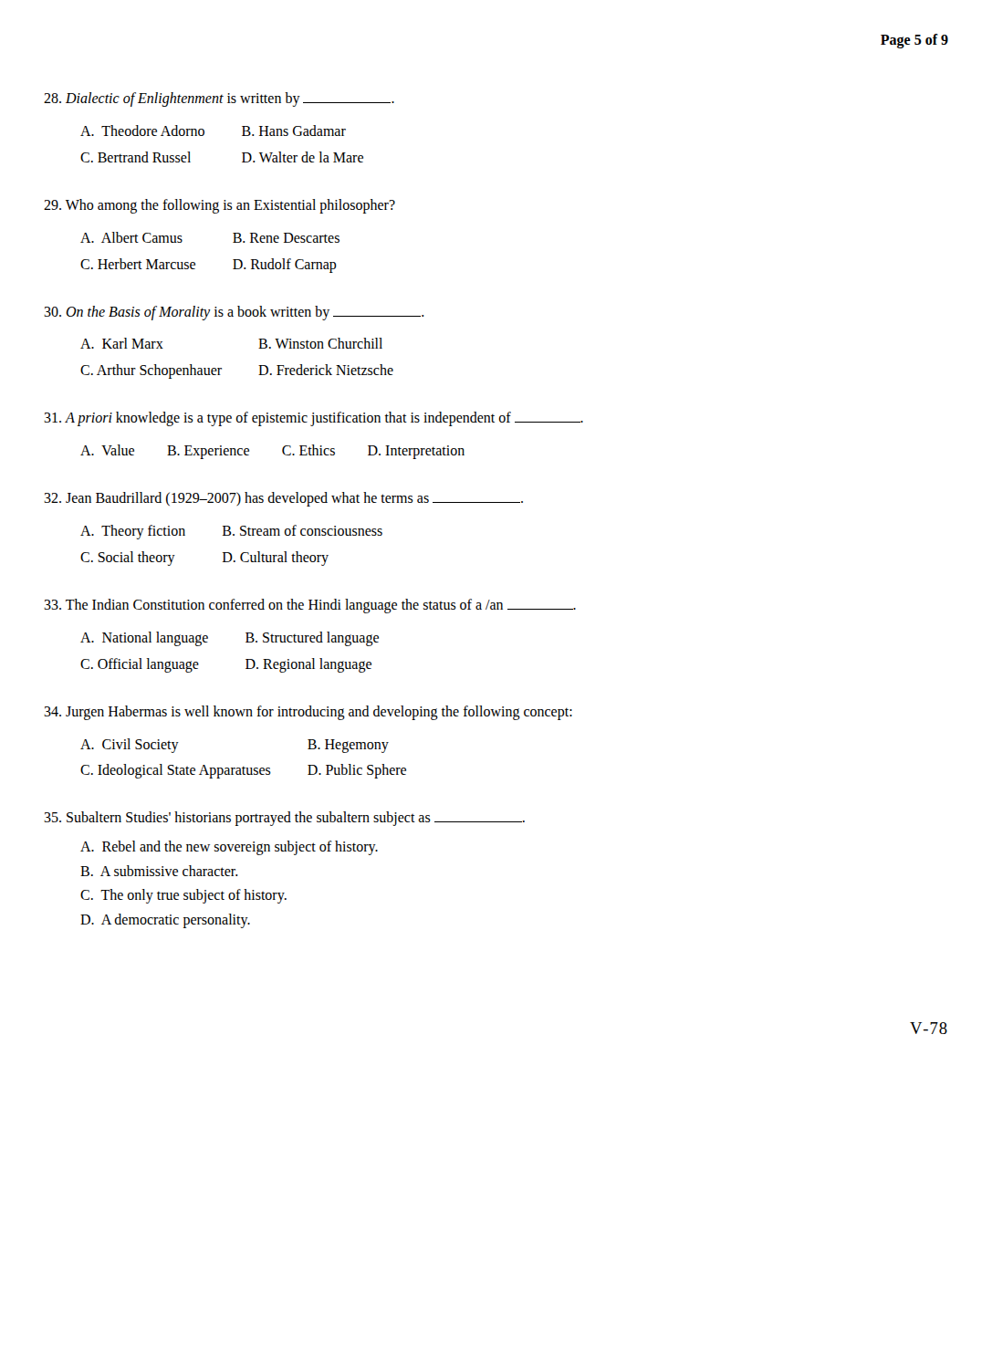Page 5 of 9
28. Dialectic of Enlightenment is written by .
| A. Theodore Adorno | B. Hans Gadamar |
| C. Bertrand Russel | D. Walter de la Mare |
29. Who among the following is an Existential philosopher?
| A. Albert Camus | B. Rene Descartes |
| C. Herbert Marcuse | D. Rudolf Carnap |
30. On the Basis of Morality is a book written by .
| A. Karl Marx | B. Winston Churchill |
| C. Arthur Schopenhauer | D. Frederick Nietzsche |
31. A priori knowledge is a type of epistemic justification that is independent of .
| A. Value | B. Experience | C. Ethics | D. Interpretation |
32. Jean Baudrillard (1929–2007) has developed what he terms as .
| A. Theory fiction | B. Stream of consciousness |
| C. Social theory | D. Cultural theory |
33. The Indian Constitution conferred on the Hindi language the status of a /an .
| A. National language | B. Structured language |
| C. Official language | D. Regional language |
34. Jurgen Habermas is well known for introducing and developing the following concept:
| A. Civil Society | B. Hegemony |
| C. Ideological State Apparatuses | D. Public Sphere |
35. Subaltern Studies' historians portrayed the subaltern subject as .
A. Rebel and the new sovereign subject of history.
B. A submissive character.
C. The only true subject of history.
D. A democratic personality.
V‑78